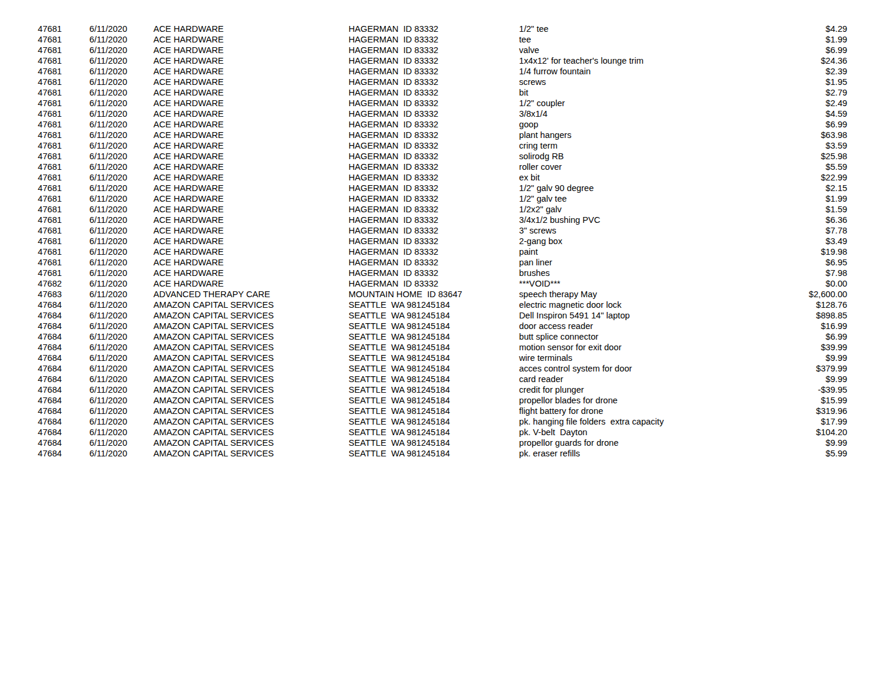| 47681 | 6/11/2020 | ACE HARDWARE | HAGERMAN ID 83332 | 1/2" tee | $4.29 |
| 47681 | 6/11/2020 | ACE HARDWARE | HAGERMAN ID 83332 | tee | $1.99 |
| 47681 | 6/11/2020 | ACE HARDWARE | HAGERMAN ID 83332 | valve | $6.99 |
| 47681 | 6/11/2020 | ACE HARDWARE | HAGERMAN ID 83332 | 1x4x12' for teacher's lounge trim | $24.36 |
| 47681 | 6/11/2020 | ACE HARDWARE | HAGERMAN ID 83332 | 1/4 furrow fountain | $2.39 |
| 47681 | 6/11/2020 | ACE HARDWARE | HAGERMAN ID 83332 | screws | $1.95 |
| 47681 | 6/11/2020 | ACE HARDWARE | HAGERMAN ID 83332 | bit | $2.79 |
| 47681 | 6/11/2020 | ACE HARDWARE | HAGERMAN ID 83332 | 1/2" coupler | $2.49 |
| 47681 | 6/11/2020 | ACE HARDWARE | HAGERMAN ID 83332 | 3/8x1/4 | $4.59 |
| 47681 | 6/11/2020 | ACE HARDWARE | HAGERMAN ID 83332 | goop | $6.99 |
| 47681 | 6/11/2020 | ACE HARDWARE | HAGERMAN ID 83332 | plant hangers | $63.98 |
| 47681 | 6/11/2020 | ACE HARDWARE | HAGERMAN ID 83332 | cring term | $3.59 |
| 47681 | 6/11/2020 | ACE HARDWARE | HAGERMAN ID 83332 | solirodg RB | $25.98 |
| 47681 | 6/11/2020 | ACE HARDWARE | HAGERMAN ID 83332 | roller cover | $5.59 |
| 47681 | 6/11/2020 | ACE HARDWARE | HAGERMAN ID 83332 | ex bit | $22.99 |
| 47681 | 6/11/2020 | ACE HARDWARE | HAGERMAN ID 83332 | 1/2" galv 90 degree | $2.15 |
| 47681 | 6/11/2020 | ACE HARDWARE | HAGERMAN ID 83332 | 1/2" galv tee | $1.99 |
| 47681 | 6/11/2020 | ACE HARDWARE | HAGERMAN ID 83332 | 1/2x2" galv | $1.59 |
| 47681 | 6/11/2020 | ACE HARDWARE | HAGERMAN ID 83332 | 3/4x1/2 bushing PVC | $6.36 |
| 47681 | 6/11/2020 | ACE HARDWARE | HAGERMAN ID 83332 | 3" screws | $7.78 |
| 47681 | 6/11/2020 | ACE HARDWARE | HAGERMAN ID 83332 | 2-gang box | $3.49 |
| 47681 | 6/11/2020 | ACE HARDWARE | HAGERMAN ID 83332 | paint | $19.98 |
| 47681 | 6/11/2020 | ACE HARDWARE | HAGERMAN ID 83332 | pan liner | $6.95 |
| 47681 | 6/11/2020 | ACE HARDWARE | HAGERMAN ID 83332 | brushes | $7.98 |
| 47682 | 6/11/2020 | ACE HARDWARE | HAGERMAN ID 83332 | ***VOID*** | $0.00 |
| 47683 | 6/11/2020 | ADVANCED THERAPY CARE | MOUNTAIN HOME ID 83647 | speech therapy May | $2,600.00 |
| 47684 | 6/11/2020 | AMAZON CAPITAL SERVICES | SEATTLE WA 981245184 | electric magnetic door lock | $128.76 |
| 47684 | 6/11/2020 | AMAZON CAPITAL SERVICES | SEATTLE WA 981245184 | Dell Inspiron 5491 14" laptop | $898.85 |
| 47684 | 6/11/2020 | AMAZON CAPITAL SERVICES | SEATTLE WA 981245184 | door access reader | $16.99 |
| 47684 | 6/11/2020 | AMAZON CAPITAL SERVICES | SEATTLE WA 981245184 | butt splice connector | $6.99 |
| 47684 | 6/11/2020 | AMAZON CAPITAL SERVICES | SEATTLE WA 981245184 | motion sensor for exit door | $39.99 |
| 47684 | 6/11/2020 | AMAZON CAPITAL SERVICES | SEATTLE WA 981245184 | wire terminals | $9.99 |
| 47684 | 6/11/2020 | AMAZON CAPITAL SERVICES | SEATTLE WA 981245184 | acces control system for door | $379.99 |
| 47684 | 6/11/2020 | AMAZON CAPITAL SERVICES | SEATTLE WA 981245184 | card reader | $9.99 |
| 47684 | 6/11/2020 | AMAZON CAPITAL SERVICES | SEATTLE WA 981245184 | credit for plunger | -$39.95 |
| 47684 | 6/11/2020 | AMAZON CAPITAL SERVICES | SEATTLE WA 981245184 | propellor blades for drone | $15.99 |
| 47684 | 6/11/2020 | AMAZON CAPITAL SERVICES | SEATTLE WA 981245184 | flight battery for drone | $319.96 |
| 47684 | 6/11/2020 | AMAZON CAPITAL SERVICES | SEATTLE WA 981245184 | pk. hanging file folders extra capacity | $17.99 |
| 47684 | 6/11/2020 | AMAZON CAPITAL SERVICES | SEATTLE WA 981245184 | pk. V-belt Dayton | $104.20 |
| 47684 | 6/11/2020 | AMAZON CAPITAL SERVICES | SEATTLE WA 981245184 | propellor guards for drone | $9.99 |
| 47684 | 6/11/2020 | AMAZON CAPITAL SERVICES | SEATTLE WA 981245184 | pk. eraser refills | $5.99 |